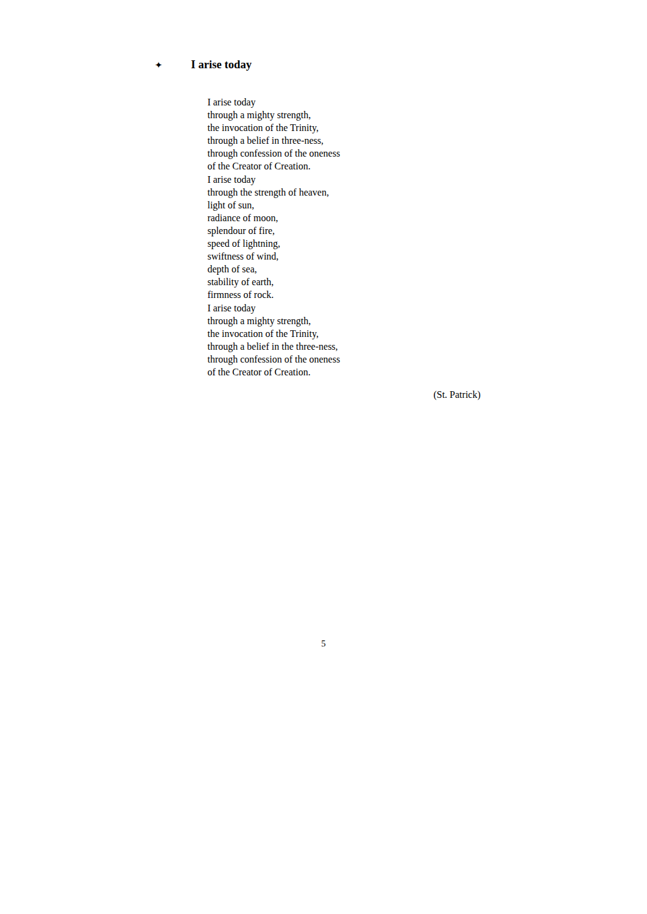✦
I arise today
I arise today
through a mighty strength,
the invocation of the Trinity,
through a belief in three-ness,
through confession of the oneness
of the Creator of Creation.
I arise today
through the strength of heaven,
light of sun,
radiance of moon,
splendour of fire,
speed of lightning,
swiftness of wind,
depth of sea,
stability of earth,
firmness of rock.
I arise today
through a mighty strength,
the invocation of the Trinity,
through a belief in the three-ness,
through confession of the oneness
of the Creator of Creation.
(St. Patrick)
5